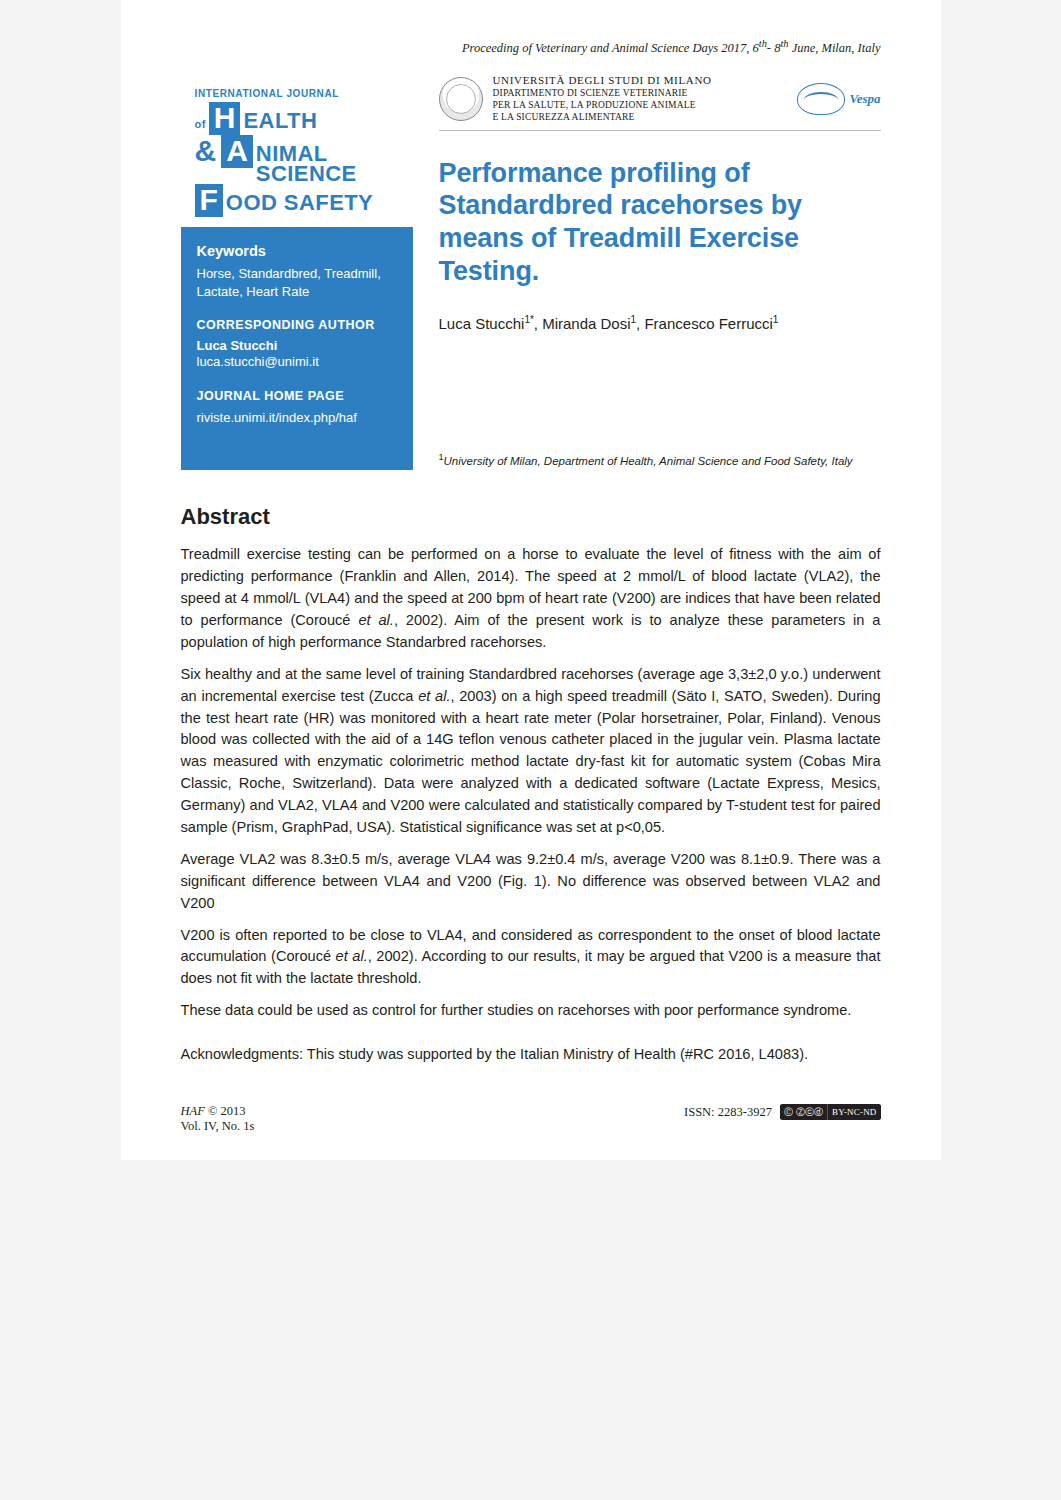Proceeding of Veterinary and Animal Science Days 2017, 6th- 8th June, Milan, Italy
International Journal
of HEALTH
&ANIMAL SCIENCE
FOOD SAFETY
Keywords
Horse, Standardbred, Treadmill, Lactate, Heart Rate
Corresponding Author
Luca Stucchi
luca.stucchi@unimi.it
Journal home page
riviste.unimi.it/index.php/haf
UNIVERSITÀ DEGLI STUDI DI MILANO
DIPARTIMENTO DI SCIENZE VETERINARIE
PER LA SALUTE, LA PRODUZIONE ANIMALE
E LA SICUREZZA ALIMENTARE
Vespa
Performance profiling of Standardbred racehorses by means of Treadmill Exercise Testing.
Luca Stucchi1*, Miranda Dosi1, Francesco Ferrucci1
1University of Milan, Department of Health, Animal Science and Food Safety, Italy
Abstract
Treadmill exercise testing can be performed on a horse to evaluate the level of fitness with the aim of predicting performance (Franklin and Allen, 2014). The speed at 2 mmol/L of blood lactate (VLA2), the speed at 4 mmol/L (VLA4) and the speed at 200 bpm of heart rate (V200) are indices that have been related to performance (Coroucé et al., 2002). Aim of the present work is to analyze these parameters in a population of high performance Standarbred racehorses.
Six healthy and at the same level of training Standardbred racehorses (average age 3,3±2,0 y.o.) underwent an incremental exercise test (Zucca et al., 2003) on a high speed treadmill (Säto I, SATO, Sweden). During the test heart rate (HR) was monitored with a heart rate meter (Polar horsetrainer, Polar, Finland). Venous blood was collected with the aid of a 14G teflon venous catheter placed in the jugular vein. Plasma lactate was measured with enzymatic colorimetric method lactate dry-fast kit for automatic system (Cobas Mira Classic, Roche, Switzerland). Data were analyzed with a dedicated software (Lactate Express, Mesics, Germany) and VLA2, VLA4 and V200 were calculated and statistically compared by T-student test for paired sample (Prism, GraphPad, USA). Statistical significance was set at p<0,05.
Average VLA2 was 8.3±0.5 m/s, average VLA4 was 9.2±0.4 m/s, average V200 was 8.1±0.9. There was a significant difference between VLA4 and V200 (Fig. 1). No difference was observed between VLA2 and V200
V200 is often reported to be close to VLA4, and considered as correspondent to the onset of blood lactate accumulation (Coroucé et al., 2002). According to our results, it may be argued that V200 is a measure that does not fit with the lactate threshold.
These data could be used as control for further studies on racehorses with poor performance syndrome.
Acknowledgments: This study was supported by the Italian Ministry of Health (#RC 2016, L4083).
HAF © 2013
Vol. IV, No. 1s
ISSN: 2283-3927 Ⓒ ⓏⓒⓓBY-NC-ND